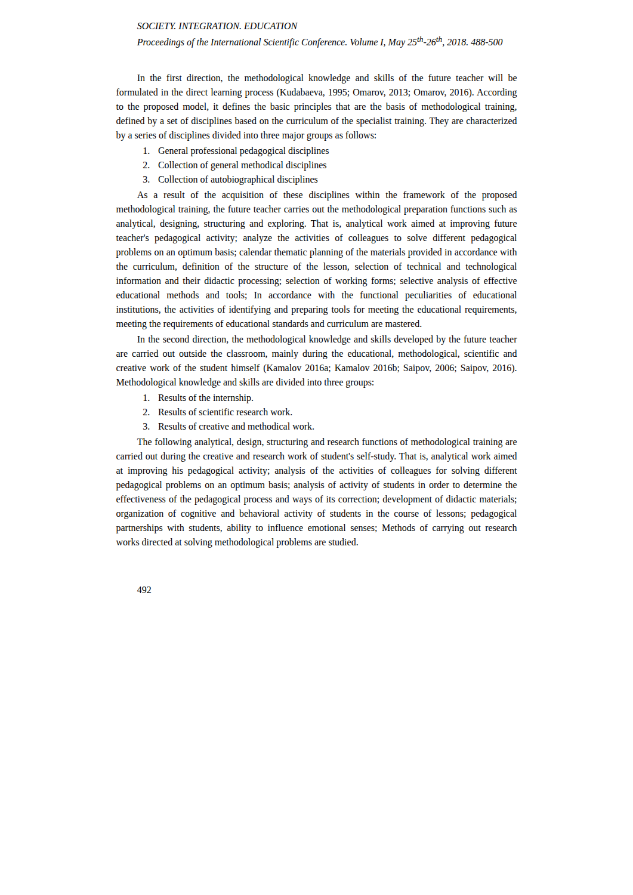SOCIETY. INTEGRATION. EDUCATION
Proceedings of the International Scientific Conference. Volume I, May 25th-26th, 2018. 488-500
In the first direction, the methodological knowledge and skills of the future teacher will be formulated in the direct learning process (Kudabaeva, 1995; Omarov, 2013; Omarov, 2016). According to the proposed model, it defines the basic principles that are the basis of methodological training, defined by a set of disciplines based on the curriculum of the specialist training. They are characterized by a series of disciplines divided into three major groups as follows:
General professional pedagogical disciplines
Collection of general methodical disciplines
Collection of autobiographical disciplines
As a result of the acquisition of these disciplines within the framework of the proposed methodological training, the future teacher carries out the methodological preparation functions such as analytical, designing, structuring and exploring. That is, analytical work aimed at improving future teacher's pedagogical activity; analyze the activities of colleagues to solve different pedagogical problems on an optimum basis; calendar thematic planning of the materials provided in accordance with the curriculum, definition of the structure of the lesson, selection of technical and technological information and their didactic processing; selection of working forms; selective analysis of effective educational methods and tools; In accordance with the functional peculiarities of educational institutions, the activities of identifying and preparing tools for meeting the educational requirements, meeting the requirements of educational standards and curriculum are mastered.
In the second direction, the methodological knowledge and skills developed by the future teacher are carried out outside the classroom, mainly during the educational, methodological, scientific and creative work of the student himself (Kamalov 2016a; Kamalov 2016b; Saipov, 2006; Saipov, 2016). Methodological knowledge and skills are divided into three groups:
Results of the internship.
Results of scientific research work.
Results of creative and methodical work.
The following analytical, design, structuring and research functions of methodological training are carried out during the creative and research work of student's self-study. That is, analytical work aimed at improving his pedagogical activity; analysis of the activities of colleagues for solving different pedagogical problems on an optimum basis; analysis of activity of students in order to determine the effectiveness of the pedagogical process and ways of its correction; development of didactic materials; organization of cognitive and behavioral activity of students in the course of lessons; pedagogical partnerships with students, ability to influence emotional senses; Methods of carrying out research works directed at solving methodological problems are studied.
492